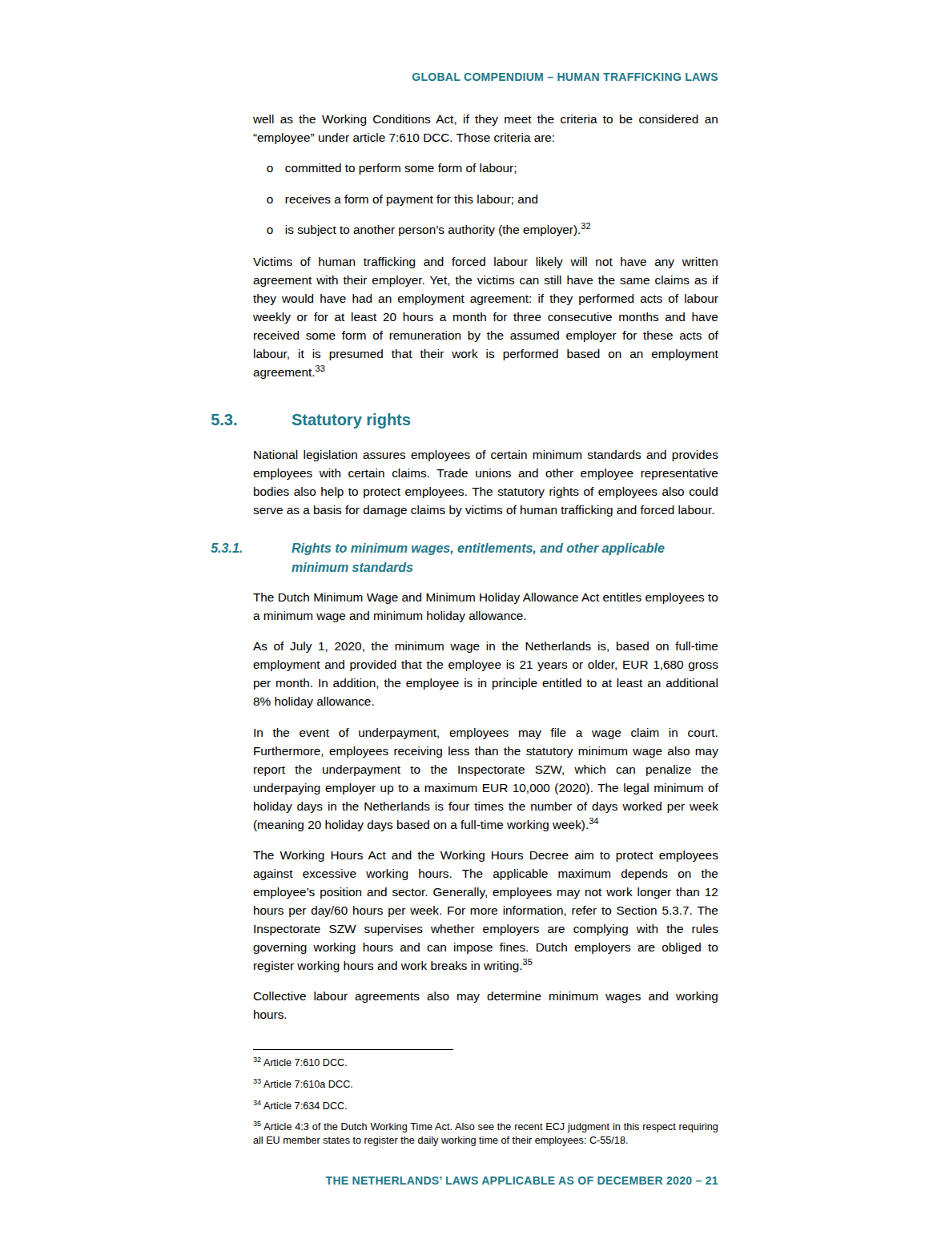GLOBAL COMPENDIUM – HUMAN TRAFFICKING LAWS
well as the Working Conditions Act, if they meet the criteria to be considered an “employee” under article 7:610 DCC. Those criteria are:
ocommitted to perform some form of labour;
oreceives a form of payment for this labour; and
ois subject to another person’s authority (the employer).32
Victims of human trafficking and forced labour likely will not have any written agreement with their employer. Yet, the victims can still have the same claims as if they would have had an employment agreement: if they performed acts of labour weekly or for at least 20 hours a month for three consecutive months and have received some form of remuneration by the assumed employer for these acts of labour, it is presumed that their work is performed based on an employment agreement.33
5.3. Statutory rights
National legislation assures employees of certain minimum standards and provides employees with certain claims. Trade unions and other employee representative bodies also help to protect employees. The statutory rights of employees also could serve as a basis for damage claims by victims of human trafficking and forced labour.
5.3.1. Rights to minimum wages, entitlements, and other applicable minimum standards
The Dutch Minimum Wage and Minimum Holiday Allowance Act entitles employees to a minimum wage and minimum holiday allowance.
As of July 1, 2020, the minimum wage in the Netherlands is, based on full-time employment and provided that the employee is 21 years or older, EUR 1,680 gross per month. In addition, the employee is in principle entitled to at least an additional 8% holiday allowance.
In the event of underpayment, employees may file a wage claim in court. Furthermore, employees receiving less than the statutory minimum wage also may report the underpayment to the Inspectorate SZW, which can penalize the underpaying employer up to a maximum EUR 10,000 (2020). The legal minimum of holiday days in the Netherlands is four times the number of days worked per week (meaning 20 holiday days based on a full-time working week).34
The Working Hours Act and the Working Hours Decree aim to protect employees against excessive working hours. The applicable maximum depends on the employee’s position and sector. Generally, employees may not work longer than 12 hours per day/60 hours per week. For more information, refer to Section 5.3.7. The Inspectorate SZW supervises whether employers are complying with the rules governing working hours and can impose fines. Dutch employers are obliged to register working hours and work breaks in writing.35
Collective labour agreements also may determine minimum wages and working hours.
32 Article 7:610 DCC.
33 Article 7:610a DCC.
34 Article 7:634 DCC.
35 Article 4:3 of the Dutch Working Time Act. Also see the recent ECJ judgment in this respect requiring all EU member states to register the daily working time of their employees: C-55/18.
THE NETHERLANDS’ LAWS APPLICABLE AS OF DECEMBER 2020 – 21